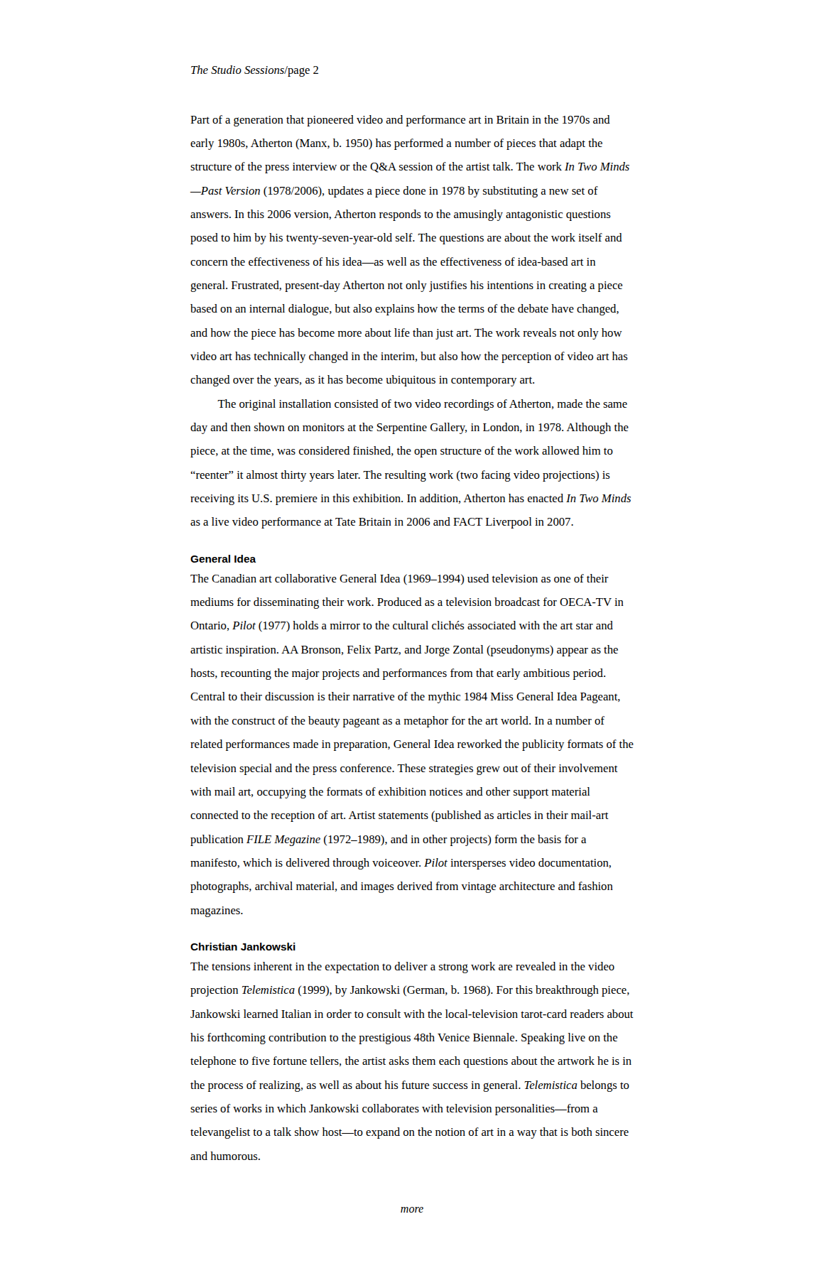The Studio Sessions/page 2
Part of a generation that pioneered video and performance art in Britain in the 1970s and early 1980s, Atherton (Manx, b. 1950) has performed a number of pieces that adapt the structure of the press interview or the Q&A session of the artist talk. The work In Two Minds—Past Version (1978/2006), updates a piece done in 1978 by substituting a new set of answers. In this 2006 version, Atherton responds to the amusingly antagonistic questions posed to him by his twenty-seven-year-old self. The questions are about the work itself and concern the effectiveness of his idea—as well as the effectiveness of idea-based art in general. Frustrated, present-day Atherton not only justifies his intentions in creating a piece based on an internal dialogue, but also explains how the terms of the debate have changed, and how the piece has become more about life than just art. The work reveals not only how video art has technically changed in the interim, but also how the perception of video art has changed over the years, as it has become ubiquitous in contemporary art.
The original installation consisted of two video recordings of Atherton, made the same day and then shown on monitors at the Serpentine Gallery, in London, in 1978. Although the piece, at the time, was considered finished, the open structure of the work allowed him to “reenter” it almost thirty years later. The resulting work (two facing video projections) is receiving its U.S. premiere in this exhibition. In addition, Atherton has enacted In Two Minds as a live video performance at Tate Britain in 2006 and FACT Liverpool in 2007.
General Idea
The Canadian art collaborative General Idea (1969–1994) used television as one of their mediums for disseminating their work. Produced as a television broadcast for OECA-TV in Ontario, Pilot (1977) holds a mirror to the cultural clichés associated with the art star and artistic inspiration. AA Bronson, Felix Partz, and Jorge Zontal (pseudonyms) appear as the hosts, recounting the major projects and performances from that early ambitious period. Central to their discussion is their narrative of the mythic 1984 Miss General Idea Pageant, with the construct of the beauty pageant as a metaphor for the art world. In a number of related performances made in preparation, General Idea reworked the publicity formats of the television special and the press conference. These strategies grew out of their involvement with mail art, occupying the formats of exhibition notices and other support material connected to the reception of art. Artist statements (published as articles in their mail-art publication FILE Megazine (1972–1989), and in other projects) form the basis for a manifesto, which is delivered through voiceover. Pilot intersperses video documentation, photographs, archival material, and images derived from vintage architecture and fashion magazines.
Christian Jankowski
The tensions inherent in the expectation to deliver a strong work are revealed in the video projection Telemistica (1999), by Jankowski (German, b. 1968). For this breakthrough piece, Jankowski learned Italian in order to consult with the local-television tarot-card readers about his forthcoming contribution to the prestigious 48th Venice Biennale. Speaking live on the telephone to five fortune tellers, the artist asks them each questions about the artwork he is in the process of realizing, as well as about his future success in general. Telemistica belongs to series of works in which Jankowski collaborates with television personalities—from a televangelist to a talk show host—to expand on the notion of art in a way that is both sincere and humorous.
more